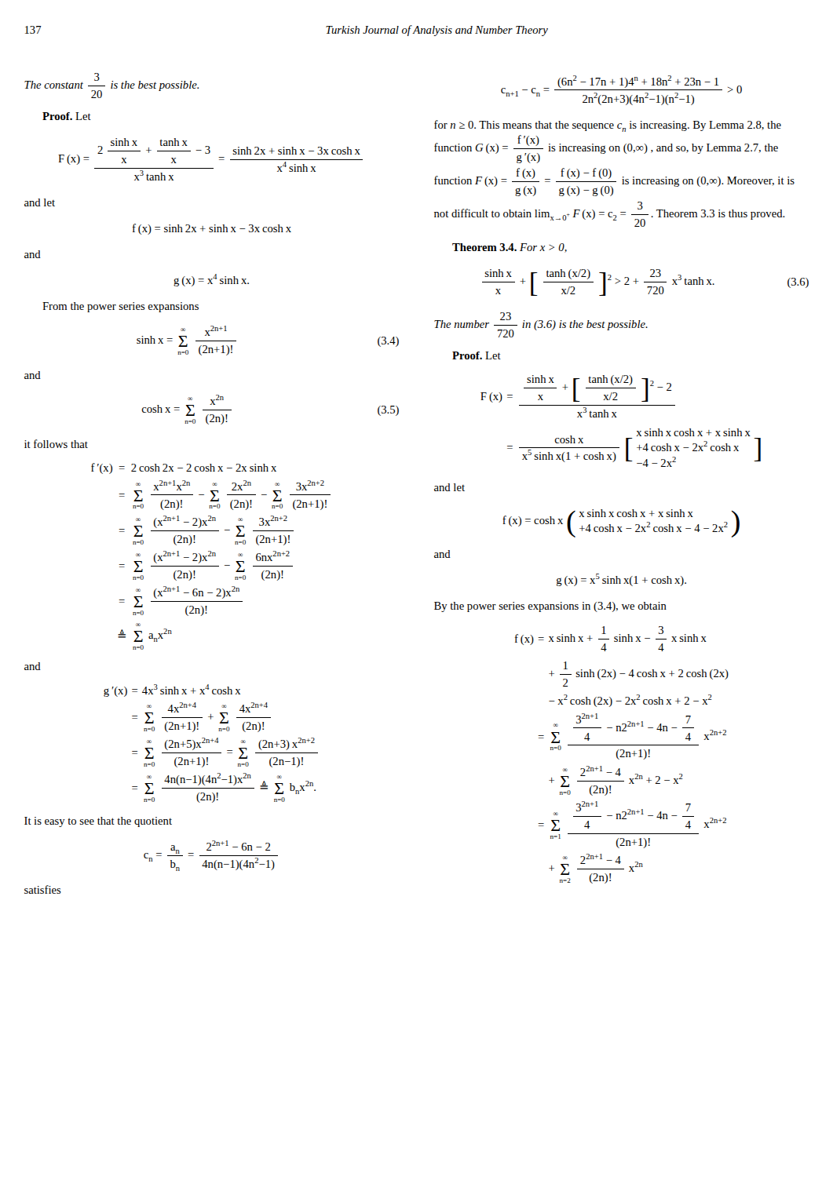137
Turkish Journal of Analysis and Number Theory
The constant 320 is the best possible.
Proof. Let
F (x) = 2 sinh x x + tanh x x − 3 x3 tanh x = sinh 2x + sinh x − 3x cosh x x4 sinh x
and let
f (x) = sinh 2x + sinh x − 3x cosh x
and
g (x) = x4 sinh x.
From the power series expansions
sinh x = ∞Σn=0 x2n+1(2n+1)! (3.4)
and
cosh x = ∞Σn=0 x2n(2n)! (3.5)
it follows that
f ′(x) = 2 cosh 2x − 2 cosh x − 2x sinh x
= ∞Σn=0 x2n+1x2n(2n)! − ∞Σn=0 2x2n(2n)! − ∞Σn=0 3x2n+2(2n+1)!
= ∞Σn=0 (x2n+1 − 2)x2n(2n)! − ∞Σn=0 3x2n+2(2n+1)!
= ∞Σn=0 (x2n+1 − 2)x2n(2n)! − ∞Σn=0 6nx2n+2(2n)!
= ∞Σn=0 (x2n+1 − 6n − 2)x2n(2n)!
≜ ∞Σn=0 anx2n
and
g ′(x) = 4x3 sinh x + x4 cosh x
= ∞Σn=0 4x2n+4(2n+1)! + ∞Σn=0 4x2n+4(2n)!
= ∞Σn=0 (2n+5)x2n+4(2n+1)! = ∞Σn=0 (2n+3) x2n+2(2n−1)!
= ∞Σn=0 4n(n−1)(4n2−1)x2n(2n)! ≜ ∞Σn=0 bnx2n.
It is easy to see that the quotient
cn = an bn = 22n+1 − 6n − 2 4n(n−1)(4n2−1)
satisfies
cn+1 − cn = (6n2 − 17n + 1)4n + 18n2 + 23n − 1 2n2(2n+3)(4n2−1)(n2−1) > 0
for n ≥ 0. This means that the sequence cn is increasing. By Lemma 2.8, the function G (x) = f ′(x) g ′(x) is increasing on (0,∞) , and so, by Lemma 2.7, the function F (x) = f (x) g (x) = f (x) − f (0) g (x) − g (0) is increasing on (0,∞). Moreover, it is not difficult to obtain limx→0+ F (x) = c2 = 320. Theorem 3.3 is thus proved.
Theorem 3.4. For x > 0,
sinh x x + [ tanh (x/2) x/2 ]2 > 2 + 23720 x3 tanh x. (3.6)
The number 23720 in (3.6) is the best possible.
Proof. Let
F (x) = sinh x x + [ tanh (x/2) x/2 ]2 − 2 x3 tanh x
= cosh x x5 sinh x(1 + cosh x) [ x sinh x cosh x + x sinh x +4 cosh x − 2x2 cosh x −4 − 2x2 ]
and let
f (x) = cosh x ( x sinh x cosh x + x sinh x +4 cosh x − 2x2 cosh x − 4 − 2x2 )
and
g (x) = x5 sinh x(1 + cosh x).
By the power series expansions in (3.4), we obtain
f (x) = x sinh x + 14 sinh x − 34 x sinh x
+ 12 sinh (2x) − 4 cosh x + 2 cosh (2x)
− x2 cosh (2x) − 2x2 cosh x + 2 − x2
= ∞Σn=0 32n+14 − n22n+1 − 4n − 74 (2n+1)! x2n+2
+ ∞Σn=0 22n+1 − 4(2n)! x2n + 2 − x2
= ∞Σn=1 32n+14 − n22n+1 − 4n − 74 (2n+1)! x2n+2
+ ∞Σn=2 22n+1 − 4(2n)! x2n